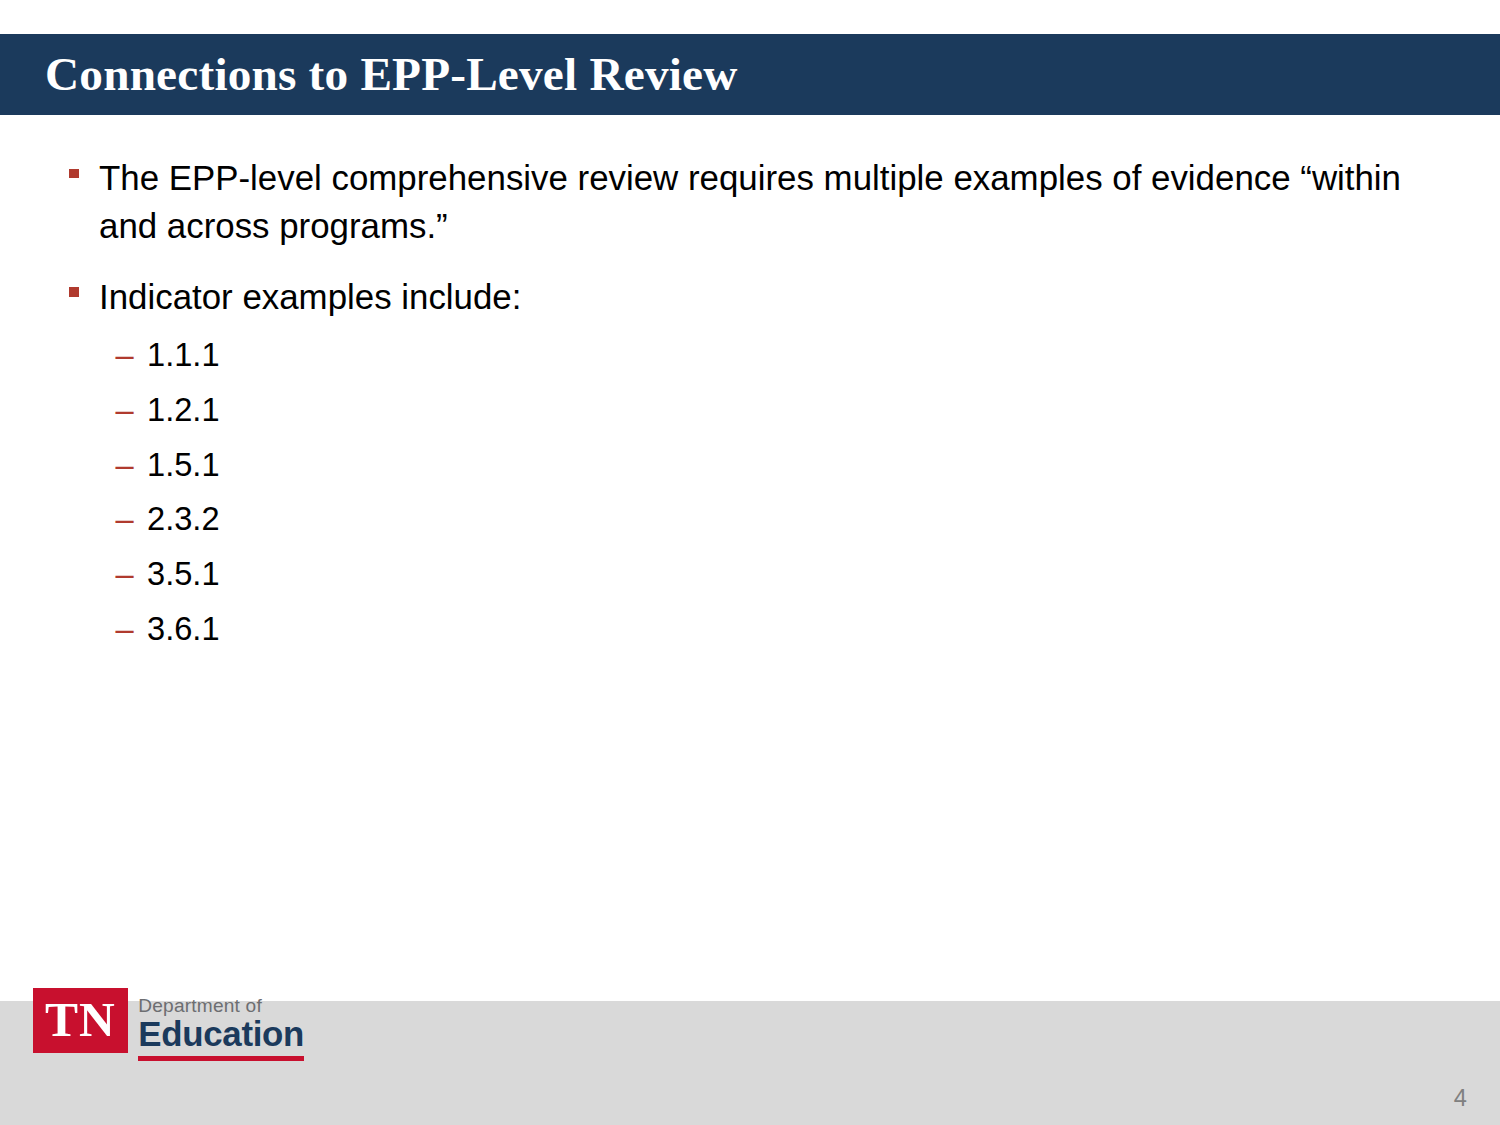Connections to EPP-Level Review
The EPP-level comprehensive review requires multiple examples of evidence “within and across programs.”
Indicator examples include:
1.1.1
1.2.1
1.5.1
2.3.2
3.5.1
3.6.1
TN
Department of
Education
4